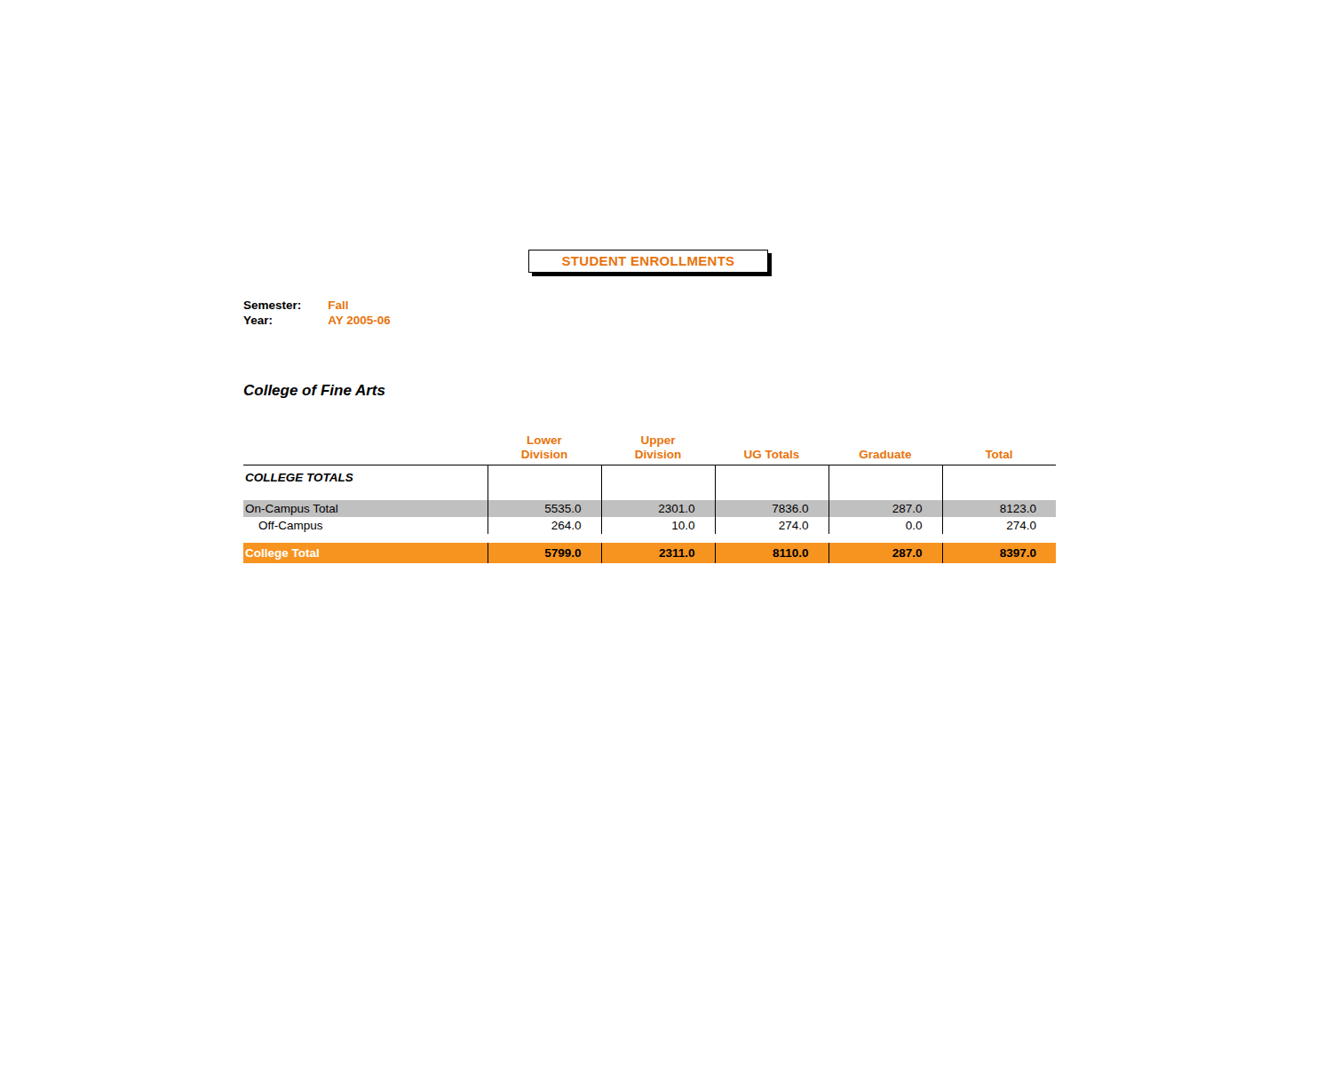STUDENT ENROLLMENTS
| Semester: | Fall |
| Year: | AY 2005-06 |
College of Fine Arts
| | Lower Division | Upper Division | UG Totals | Graduate | Total |
| --- | --- | --- | --- | --- | --- |
| COLLEGE TOTALS | | | | | |
| On-Campus Total | 5535.0 | 2301.0 | 7836.0 | 287.0 | 8123.0 |
| Off-Campus | 264.0 | 10.0 | 274.0 | 0.0 | 274.0 |
| College Total | 5799.0 | 2311.0 | 8110.0 | 287.0 | 8397.0 |